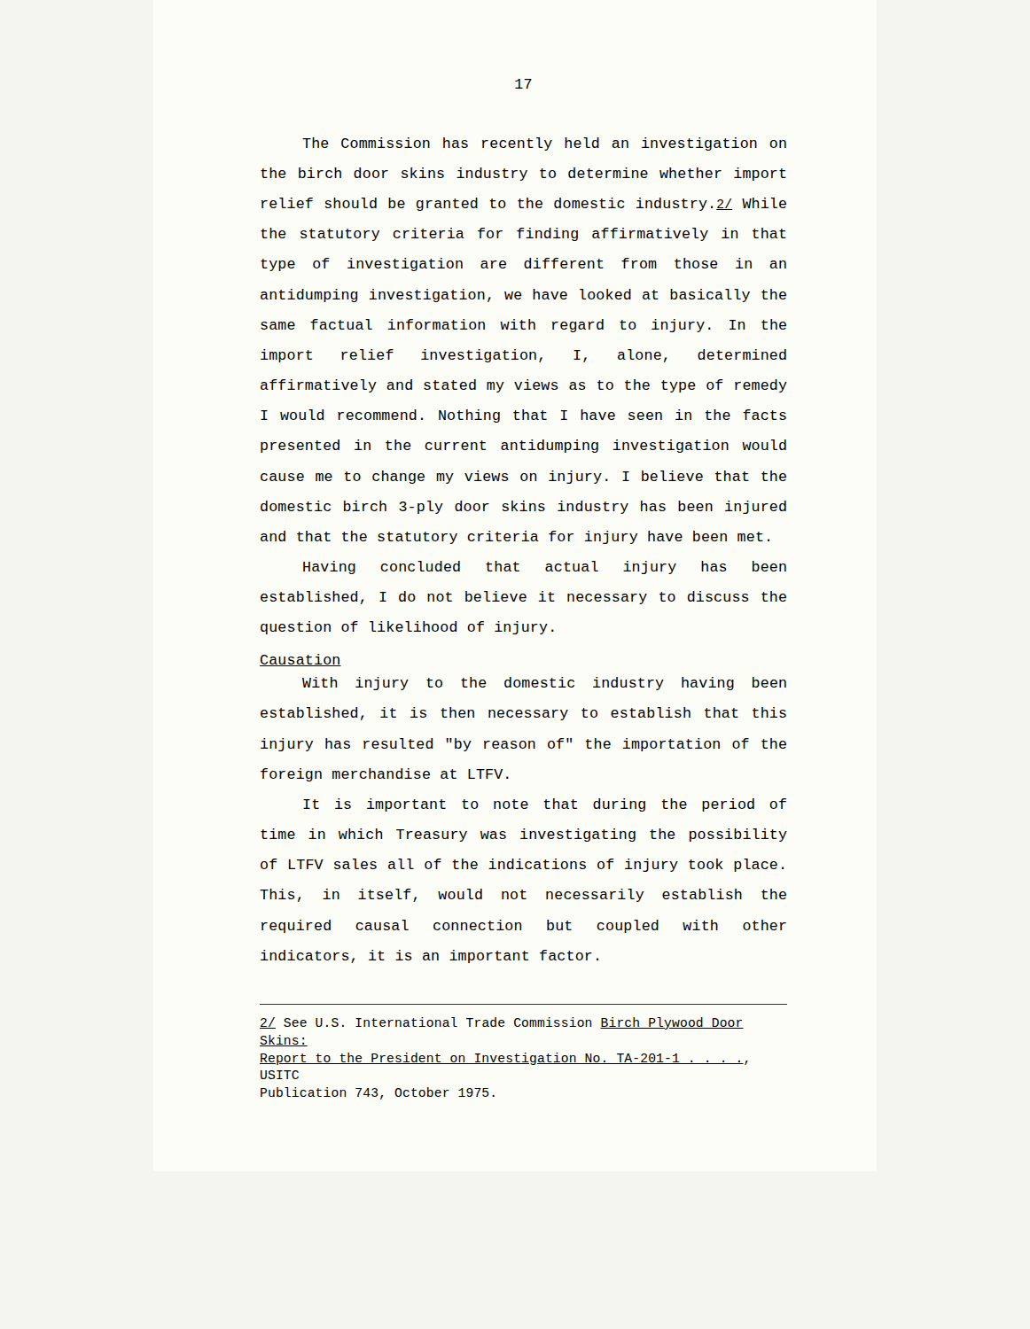17
The Commission has recently held an investigation on the birch door skins industry to determine whether import relief should be granted to the domestic industry.2/ While the statutory criteria for finding affirmatively in that type of investigation are different from those in an antidumping investigation, we have looked at basically the same factual information with regard to injury. In the import relief investigation, I, alone, determined affirmatively and stated my views as to the type of remedy I would recommend. Nothing that I have seen in the facts presented in the current antidumping investigation would cause me to change my views on injury. I believe that the domestic birch 3-ply door skins industry has been injured and that the statutory criteria for injury have been met.
Having concluded that actual injury has been established, I do not believe it necessary to discuss the question of likelihood of injury.
Causation
With injury to the domestic industry having been established, it is then necessary to establish that this injury has resulted "by reason of" the importation of the foreign merchandise at LTFV.
It is important to note that during the period of time in which Treasury was investigating the possibility of LTFV sales all of the indications of injury took place. This, in itself, would not necessarily establish the required causal connection but coupled with other indicators, it is an important factor.
2/ See U.S. International Trade Commission Birch Plywood Door Skins:
Report to the President on Investigation No. TA-201-1 . . . ., USITC
Publication 743, October 1975.